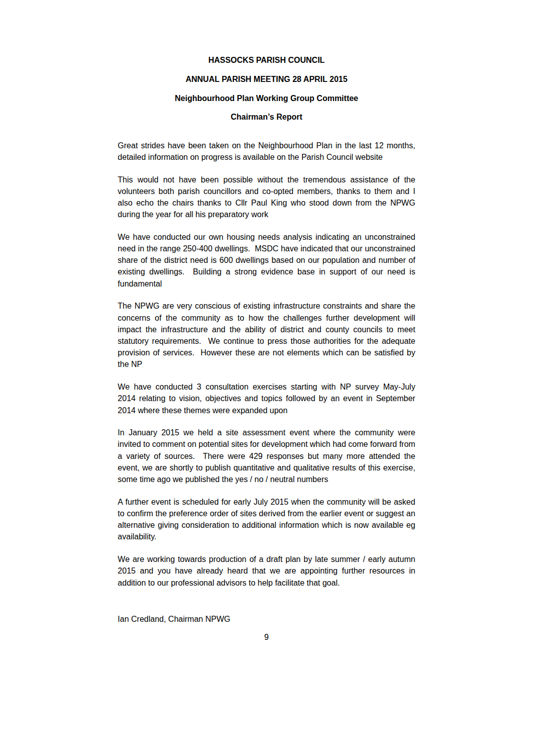HASSOCKS PARISH COUNCIL
ANNUAL PARISH MEETING 28 APRIL 2015
Neighbourhood Plan Working Group Committee
Chairman’s Report
Great strides have been taken on the Neighbourhood Plan in the last 12 months, detailed information on progress is available on the Parish Council website
This would not have been possible without the tremendous assistance of the volunteers both parish councillors and co-opted members, thanks to them and I also echo the chairs thanks to Cllr Paul King who stood down from the NPWG during the year for all his preparatory work
We have conducted our own housing needs analysis indicating an unconstrained need in the range 250-400 dwellings. MSDC have indicated that our unconstrained share of the district need is 600 dwellings based on our population and number of existing dwellings. Building a strong evidence base in support of our need is fundamental
The NPWG are very conscious of existing infrastructure constraints and share the concerns of the community as to how the challenges further development will impact the infrastructure and the ability of district and county councils to meet statutory requirements. We continue to press those authorities for the adequate provision of services. However these are not elements which can be satisfied by the NP
We have conducted 3 consultation exercises starting with NP survey May-July 2014 relating to vision, objectives and topics followed by an event in September 2014 where these themes were expanded upon
In January 2015 we held a site assessment event where the community were invited to comment on potential sites for development which had come forward from a variety of sources. There were 429 responses but many more attended the event, we are shortly to publish quantitative and qualitative results of this exercise, some time ago we published the yes / no / neutral numbers
A further event is scheduled for early July 2015 when the community will be asked to confirm the preference order of sites derived from the earlier event or suggest an alternative giving consideration to additional information which is now available eg availability.
We are working towards production of a draft plan by late summer / early autumn 2015 and you have already heard that we are appointing further resources in addition to our professional advisors to help facilitate that goal.
Ian Credland, Chairman NPWG
9